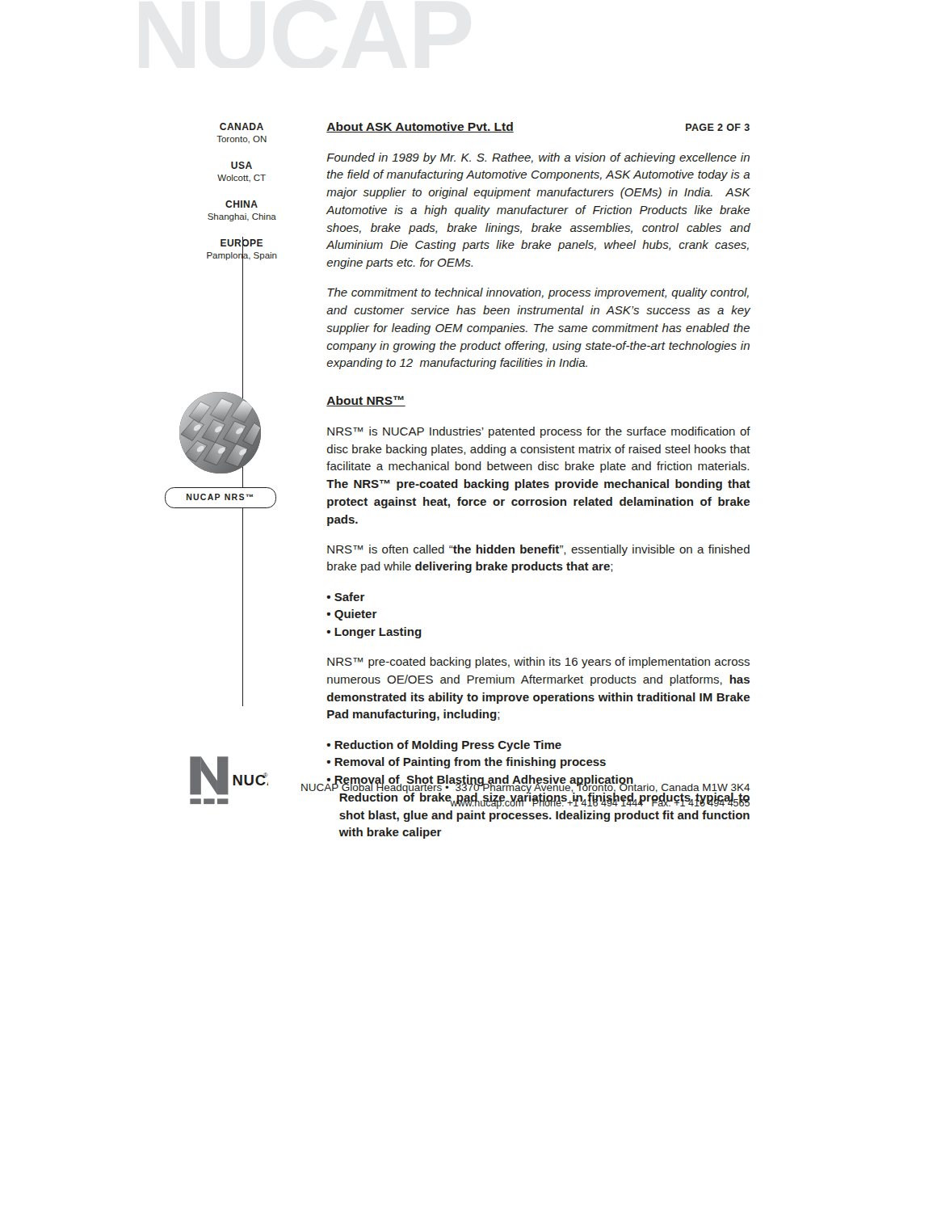NUCAP
PAGE 2 OF 3
CANADA
Toronto, ON
USA
Wolcott, CT
CHINA
Shanghai, China
EUROPE
Pamplona, Spain
NUCAP NRS™
About ASK Automotive Pvt. Ltd
Founded in 1989 by Mr. K. S. Rathee, with a vision of achieving excellence in the field of manufacturing Automotive Components, ASK Automotive today is a major supplier to original equipment manufacturers (OEMs) in India. ASK Automotive is a high quality manufacturer of Friction Products like brake shoes, brake pads, brake linings, brake assemblies, control cables and Aluminium Die Casting parts like brake panels, wheel hubs, crank cases, engine parts etc. for OEMs.
The commitment to technical innovation, process improvement, quality control, and customer service has been instrumental in ASK’s success as a key supplier for leading OEM companies. The same commitment has enabled the company in growing the product offering, using state-of-the-art technologies in expanding to 12 manufacturing facilities in India.
About NRS™
NRS™ is NUCAP Industries’ patented process for the surface modification of disc brake backing plates, adding a consistent matrix of raised steel hooks that facilitate a mechanical bond between disc brake plate and friction materials. The NRS™ pre-coated backing plates provide mechanical bonding that protect against heat, force or corrosion related delamination of brake pads.
NRS™ is often called “the hidden benefit”, essentially invisible on a finished brake pad while delivering brake products that are;
Safer
Quieter
Longer Lasting
NRS™ pre-coated backing plates, within its 16 years of implementation across numerous OE/OES and Premium Aftermarket products and platforms, has demonstrated its ability to improve operations within traditional IM Brake Pad manufacturing, including;
Reduction of Molding Press Cycle Time
Removal of Painting from the finishing process
Removal of Shot Blasting and Adhesive application Reduction of brake pad size variations in finished products typical to shot blast, glue and paint processes. Idealizing product fit and function with brake caliper
NUCAP ®
NUCAP Global Headquarters • 3370 Pharmacy Avenue, Toronto, Ontario, Canada M1W 3K4
www.nucap.com Phone: +1 416 494 1444 Fax: +1 416 494 4565